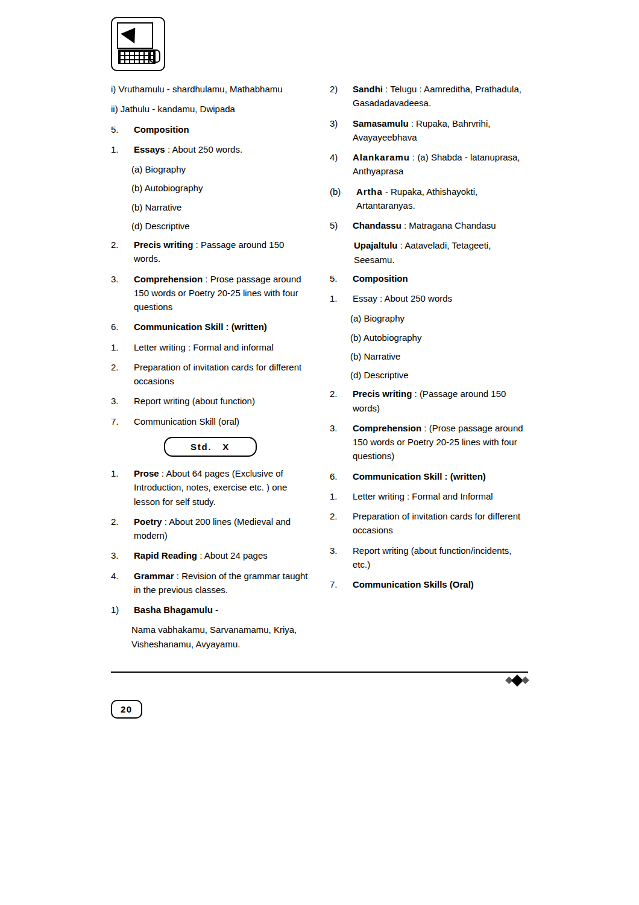i) Vruthamulu - shardhulamu, Mathabhamu
ii) Jathulu - kandamu, Dwipada
5.
Composition
1.
Essays : About 250 words.
(a) Biography
(b) Autobiography
(b) Narrative
(d) Descriptive
2.
Precis writing : Passage around 150 words.
3.
Comprehension : Prose passage around 150 words or Poetry 20-25 lines with four questions
6.
Communication Skill : (written)
1.
Letter writing : Formal and informal
2.
Preparation of invitation cards for different occasions
3.
Report writing (about function)
7.
Communication Skill (oral)
Std. X
1.
Prose : About 64 pages (Exclusive of Introduction, notes, exercise etc. ) one lesson for self study.
2.
Poetry : About 200 lines (Medieval and modern)
3.
Rapid Reading : About 24 pages
4.
Grammar : Revision of the grammar taught in the previous classes.
1)
Basha Bhagamulu -
Nama vabhakamu, Sarvanamamu, Kriya, Visheshanamu, Avyayamu.
2)
Sandhi : Telugu : Aamreditha, Prathadula, Gasadadavadeesa.
3)
Samasamulu : Rupaka, Bahrvrihi, Avayayeebhava
4)
Alankaramu : (a) Shabda - latanuprasa, Anthyaprasa
(b)
Artha - Rupaka, Athishayokti, Artantaranyas.
5)
Chandassu : Matragana Chandasu
Upajaltulu : Aataveladi, Tetageeti, Seesamu.
5.
Composition
1.
Essay : About 250 words
(a) Biography
(b) Autobiography
(b) Narrative
(d) Descriptive
2.
Precis writing : (Passage around 150 words)
3.
Comprehension : (Prose passage around 150 words or Poetry 20-25 lines with four questions)
6.
Communication Skill : (written)
1.
Letter writing : Formal and Informal
2.
Preparation of invitation cards for different occasions
3.
Report writing (about function/incidents, etc.)
7.
Communication Skills (Oral)
20